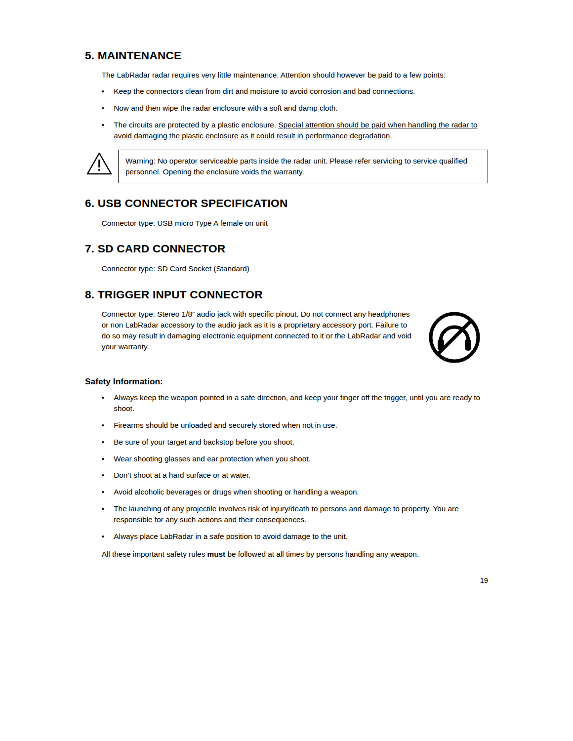5. MAINTENANCE
The LabRadar radar requires very little maintenance. Attention should however be paid to a few points:
Keep the connectors clean from dirt and moisture to avoid corrosion and bad connections.
Now and then wipe the radar enclosure with a soft and damp cloth.
The circuits are protected by a plastic enclosure. Special attention should be paid when handling the radar to avoid damaging the plastic enclosure as it could result in performance degradation.
Warning: No operator serviceable parts inside the radar unit. Please refer servicing to service qualified personnel. Opening the enclosure voids the warranty.
6. USB CONNECTOR SPECIFICATION
Connector type: USB micro Type A female on unit
7. SD CARD CONNECTOR
Connector type: SD Card Socket (Standard)
8. TRIGGER INPUT CONNECTOR
Connector type: Stereo 1/8” audio jack with specific pinout. Do not connect any headphones or non LabRadar accessory to the audio jack as it is a proprietary accessory port. Failure to do so may result in damaging electronic equipment connected to it or the LabRadar and void your warranty.
Safety Information:
Always keep the weapon pointed in a safe direction, and keep your finger off the trigger, until you are ready to shoot.
Firearms should be unloaded and securely stored when not in use.
Be sure of your target and backstop before you shoot.
Wear shooting glasses and ear protection when you shoot.
Don’t shoot at a hard surface or at water.
Avoid alcoholic beverages or drugs when shooting or handling a weapon.
The launching of any projectile involves risk of injury/death to persons and damage to property. You are responsible for any such actions and their consequences.
Always place LabRadar in a safe position to avoid damage to the unit.
All these important safety rules must be followed at all times by persons handling any weapon.
19